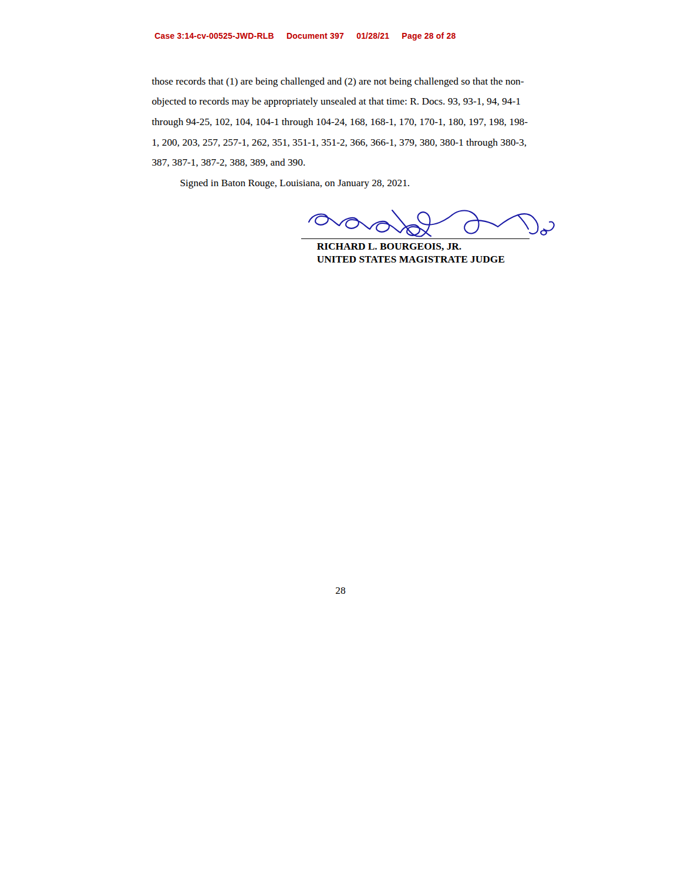Case 3:14-cv-00525-JWD-RLB Document 397 01/28/21 Page 28 of 28
those records that (1) are being challenged and (2) are not being challenged so that the non-objected to records may be appropriately unsealed at that time: R. Docs. 93, 93-1, 94, 94-1 through 94-25, 102, 104, 104-1 through 104-24, 168, 168-1, 170, 170-1, 180, 197, 198, 198-1, 200, 203, 257, 257-1, 262, 351, 351-1, 351-2, 366, 366-1, 379, 380, 380-1 through 380-3, 387, 387-1, 387-2, 388, 389, and 390.
Signed in Baton Rouge, Louisiana, on January 28, 2021.
RICHARD L. BOURGEOIS, JR.
UNITED STATES MAGISTRATE JUDGE
28